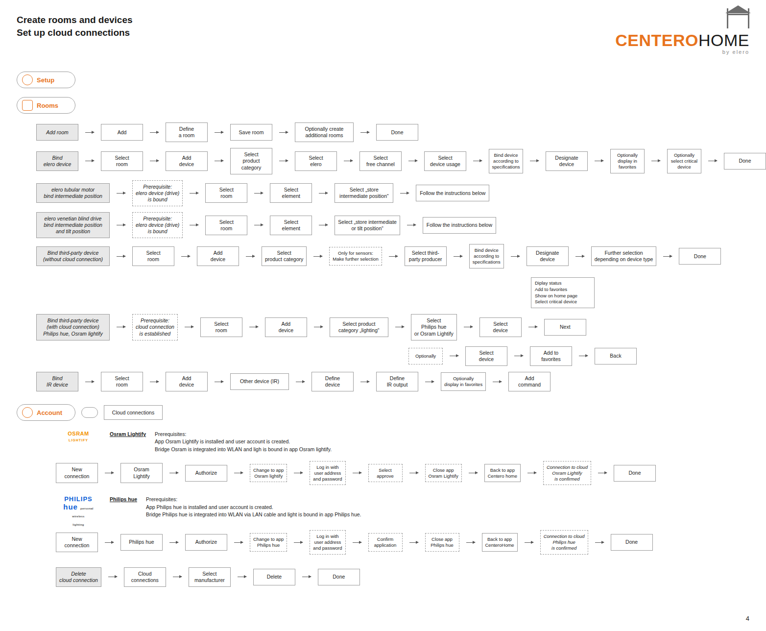Create rooms and devices
Set up cloud connections
CENTEROHOME
by elero
Setup
Rooms
Add room
Add
Define
a room
Save room
Optionally create
additional rooms
Done
Bind
elero device
Select
room
Add
device
Select
product category
Select
elero
Select
free channel
Select
device usage
Bind device
according to
specifications
Designate
device
Optionally
display in favorites
Optionally
select critical device
Done
elero tubular motor
bind intermediate position
Prerequisite:
elero device (drive)
is bound
Select
room
Select
element
Select „store
intermediate position“
Follow the instructions below
elero venetian blind drive
bind intermediate position
and tilt position
Prerequisite:
elero device (drive)
is bound
Select
room
Select
element
Select „store intermediate
or tilt position“
Follow the instructions below
Bind third-party device
(without cloud connection)
Select
room
Add
device
Select
product category
Only for sensors:
Make further selection
Select third-
party producer
Bind device
according to
specifications
Designate
device
Further selection
depending on device type
Done
Diplay status
Add to favorites
Show on home page
Select critical device
Bind third-party device
(with cloud connection)
Philips hue, Osram lightify
Prerequisite:
cloud connection
is established
Select
room
Add
device
Select product
category „lighting“
Select
Philips hue
or Osram Lightify
Select
device
Next
Optionally
Select
device
Add to
favorites
Back
Bind
IR device
Select
room
Add
device
Other device (IR)
Define
device
Define
IR output
Optionally
display in favorites
Add
command
Account
Cloud connections
OSRAM
LIGHTIFY
Osram Lightify
Prerequisites:
App Osram Lightify is installed and user account is created.
Bridge Osram is integrated into WLAN and ligh is bound in app Osram lightify.
New
connection
Osram
Lightify
Authorize
Change to app
Osram lightify
Log in with
user address
and password
Select
approve
Close app
Osram Lightify
Back to app
Centero home
Connection to cloud
Osram Lightify
is confirmed
Done
PHILIPS
hue personal
wireless
lighting
Philips hue
Prerequisites:
App Philips hue is installed and user account is created.
Bridge Philips hue is integrated into WLAN via LAN cable and light is bound in app Philips hue.
New
connection
Philips hue
Authorize
Change to app
Philips hue
Log in with
user address
and password
Confirm
application
Close app
Philips hue
Back to app
CenteroHome
Connection to cloud
Philips hue
is confirmed
Done
Delete
cloud connection
Cloud
connections
Select
manufacturer
Delete
Done
4